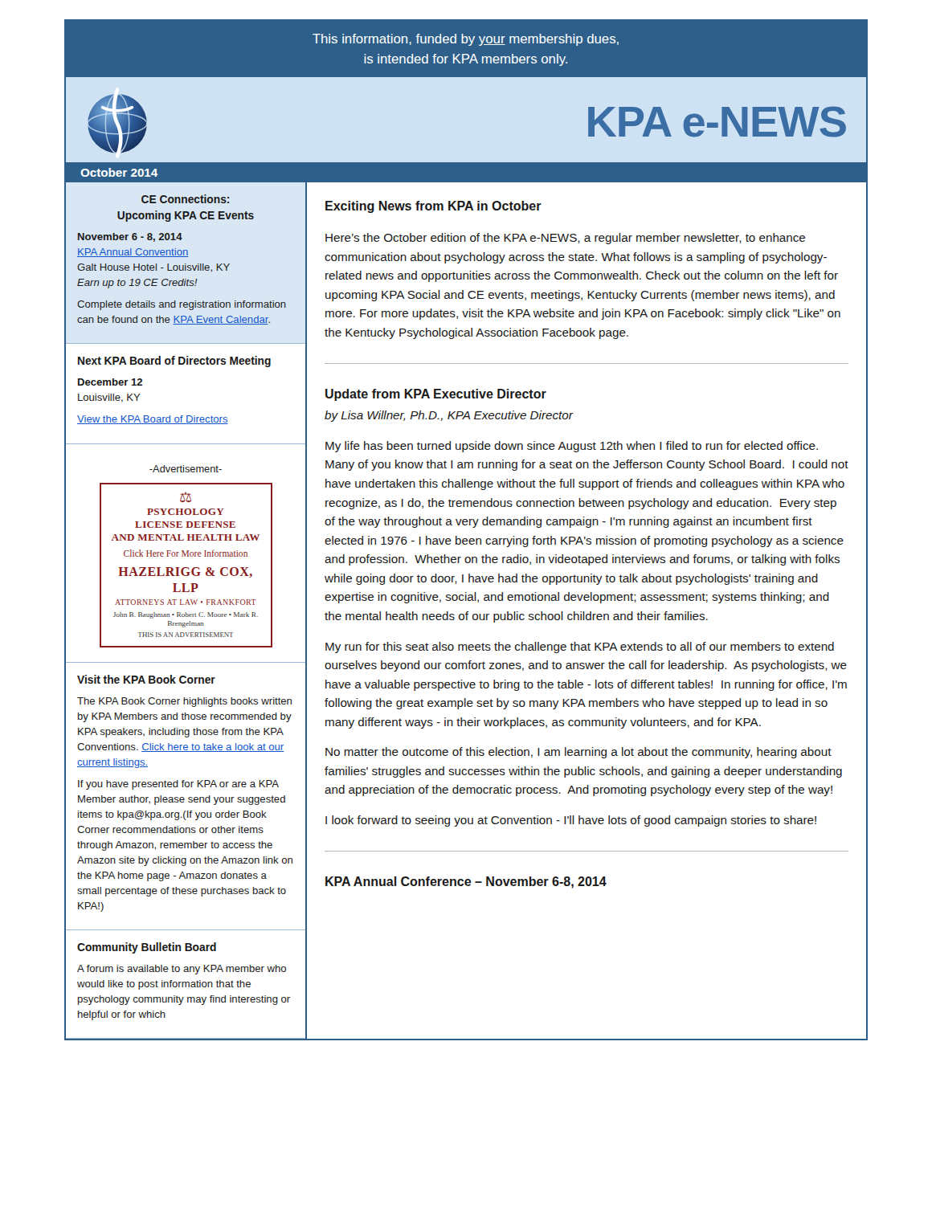This information, funded by your membership dues,
is intended for KPA members only.
KPA e-NEWS
October 2014
CE Connections:
Upcoming KPA CE Events
November 6 - 8, 2014
KPA Annual Convention
Galt House Hotel - Louisville, KY
Earn up to 19 CE Credits!
Complete details and registration information can be found on the KPA Event Calendar.
Next KPA Board of Directors Meeting
December 12
Louisville, KY
View the KPA Board of Directors
-Advertisement-
⚖
PSYCHOLOGY
LICENSE DEFENSE
AND MENTAL HEALTH LAW
Click Here For More Information
HAZELRIGG & COX, LLP
ATTORNEYS AT LAW • FRANKFORT
John B. Baughman • Robert C. Moore • Mark R. Brengelman
THIS IS AN ADVERTISEMENT
Visit the KPA Book Corner
The KPA Book Corner highlights books written by KPA Members and those recommended by KPA speakers, including those from the KPA Conventions. Click here to take a look at our current listings.
If you have presented for KPA or are a KPA Member author, please send your suggested items to kpa@kpa.org.(If you order Book Corner recommendations or other items through Amazon, remember to access the Amazon site by clicking on the Amazon link on the KPA home page - Amazon donates a small percentage of these purchases back to KPA!)
Community Bulletin Board
A forum is available to any KPA member who would like to post information that the psychology community may find interesting or helpful or for which
Exciting News from KPA in October
Here’s the October edition of the KPA e-NEWS, a regular member newsletter, to enhance communication about psychology across the state. What follows is a sampling of psychology-related news and opportunities across the Commonwealth. Check out the column on the left for upcoming KPA Social and CE events, meetings, Kentucky Currents (member news items), and more. For more updates, visit the KPA website and join KPA on Facebook: simply click "Like" on the Kentucky Psychological Association Facebook page.
Update from KPA Executive Director
by Lisa Willner, Ph.D., KPA Executive Director
My life has been turned upside down since August 12th when I filed to run for elected office. Many of you know that I am running for a seat on the Jefferson County School Board. I could not have undertaken this challenge without the full support of friends and colleagues within KPA who recognize, as I do, the tremendous connection between psychology and education. Every step of the way throughout a very demanding campaign - I'm running against an incumbent first elected in 1976 - I have been carrying forth KPA's mission of promoting psychology as a science and profession. Whether on the radio, in videotaped interviews and forums, or talking with folks while going door to door, I have had the opportunity to talk about psychologists' training and expertise in cognitive, social, and emotional development; assessment; systems thinking; and the mental health needs of our public school children and their families.
My run for this seat also meets the challenge that KPA extends to all of our members to extend ourselves beyond our comfort zones, and to answer the call for leadership. As psychologists, we have a valuable perspective to bring to the table - lots of different tables! In running for office, I'm following the great example set by so many KPA members who have stepped up to lead in so many different ways - in their workplaces, as community volunteers, and for KPA.
No matter the outcome of this election, I am learning a lot about the community, hearing about families' struggles and successes within the public schools, and gaining a deeper understanding and appreciation of the democratic process. And promoting psychology every step of the way!
I look forward to seeing you at Convention - I'll have lots of good campaign stories to share!
KPA Annual Conference – November 6-8, 2014